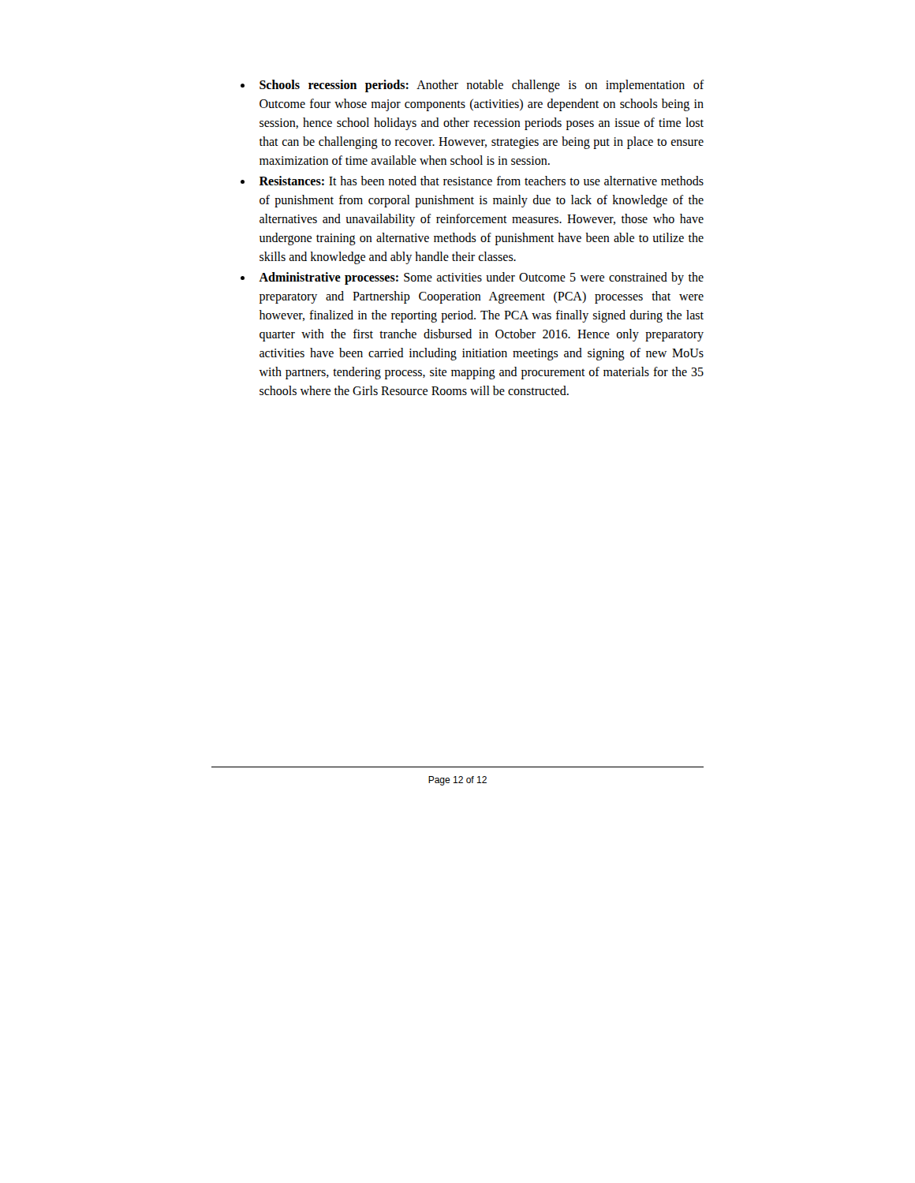Schools recession periods: Another notable challenge is on implementation of Outcome four whose major components (activities) are dependent on schools being in session, hence school holidays and other recession periods poses an issue of time lost that can be challenging to recover. However, strategies are being put in place to ensure maximization of time available when school is in session.
Resistances: It has been noted that resistance from teachers to use alternative methods of punishment from corporal punishment is mainly due to lack of knowledge of the alternatives and unavailability of reinforcement measures. However, those who have undergone training on alternative methods of punishment have been able to utilize the skills and knowledge and ably handle their classes.
Administrative processes: Some activities under Outcome 5 were constrained by the preparatory and Partnership Cooperation Agreement (PCA) processes that were however, finalized in the reporting period. The PCA was finally signed during the last quarter with the first tranche disbursed in October 2016. Hence only preparatory activities have been carried including initiation meetings and signing of new MoUs with partners, tendering process, site mapping and procurement of materials for the 35 schools where the Girls Resource Rooms will be constructed.
Page 12 of 12